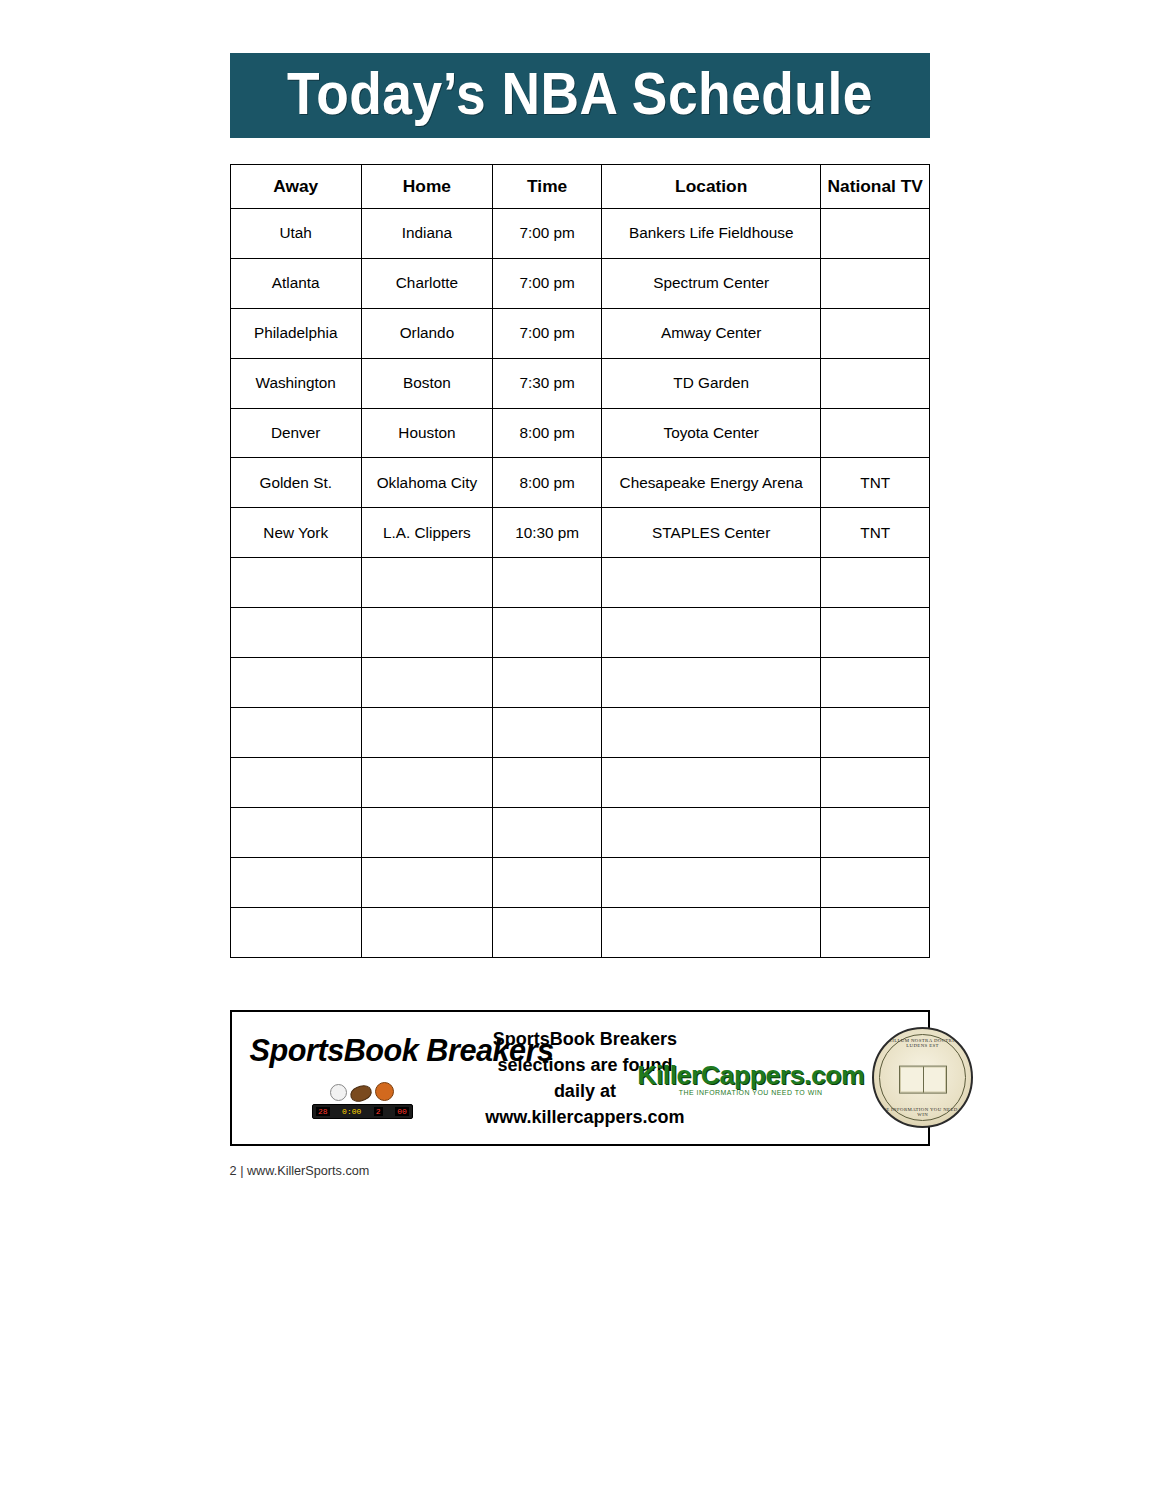Today’s NBA Schedule
| Away | Home | Time | Location | National TV |
| --- | --- | --- | --- | --- |
| Utah | Indiana | 7:00 pm | Bankers Life Fieldhouse | |
| Atlanta | Charlotte | 7:00 pm | Spectrum Center | |
| Philadelphia | Orlando | 7:00 pm | Amway Center | |
| Washington | Boston | 7:30 pm | TD Garden | |
| Denver | Houston | 8:00 pm | Toyota Center | |
| Golden St. | Oklahoma City | 8:00 pm | Chesapeake Energy Arena | TNT |
| New York | L.A. Clippers | 10:30 pm | STAPLES Center | TNT |
SportsBook Breakers
28 0:00 2 00
SportsBook Breakers
selections are found daily at
www.killercappers.com
KillerCappers.com
THE INFORMATION YOU NEED TO WIN
SIGILLUM NOSTRA DOCTRINA LUDENS EST
THE INFORMATION YOU NEED TO WIN
2 | www.KillerSports.com